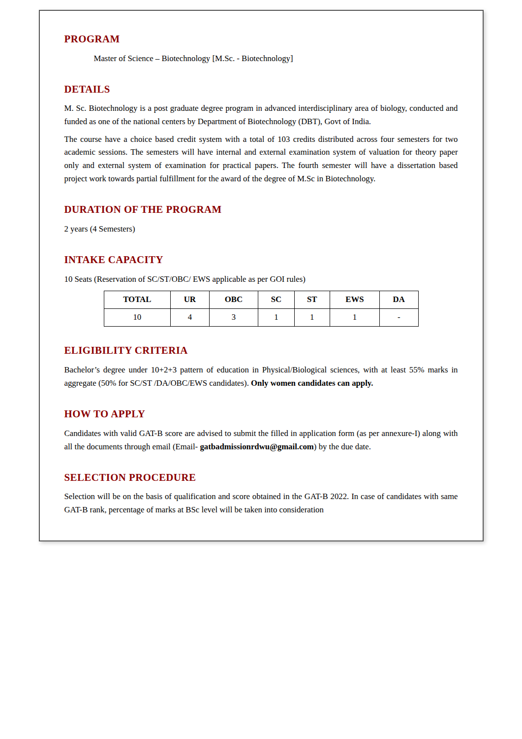PROGRAM
Master of Science – Biotechnology [M.Sc. - Biotechnology]
DETAILS
M. Sc. Biotechnology is a post graduate degree program in advanced interdisciplinary area of biology, conducted and funded as one of the national centers by Department of Biotechnology (DBT), Govt of India.
The course have a choice based credit system with a total of 103 credits distributed across four semesters for two academic sessions. The semesters will have internal and external examination system of valuation for theory paper only and external system of examination for practical papers. The fourth semester will have a dissertation based project work towards partial fulfillment for the award of the degree of M.Sc in Biotechnology.
DURATION OF THE PROGRAM
2 years (4 Semesters)
INTAKE CAPACITY
10 Seats (Reservation of SC/ST/OBC/ EWS applicable as per GOI rules)
| TOTAL | UR | OBC | SC | ST | EWS | DA |
| --- | --- | --- | --- | --- | --- | --- |
| 10 | 4 | 3 | 1 | 1 | 1 | - |
ELIGIBILITY CRITERIA
Bachelor’s degree under 10+2+3 pattern of education in Physical/Biological sciences, with at least 55% marks in aggregate (50% for SC/ST /DA/OBC/EWS candidates). Only women candidates can apply.
HOW TO APPLY
Candidates with valid GAT-B score are advised to submit the filled in application form (as per annexure-I) along with all the documents through email (Email- gatbadmissionrdwu@gmail.com) by the due date.
SELECTION PROCEDURE
Selection will be on the basis of qualification and score obtained in the GAT-B 2022. In case of candidates with same GAT-B rank, percentage of marks at BSc level will be taken into consideration